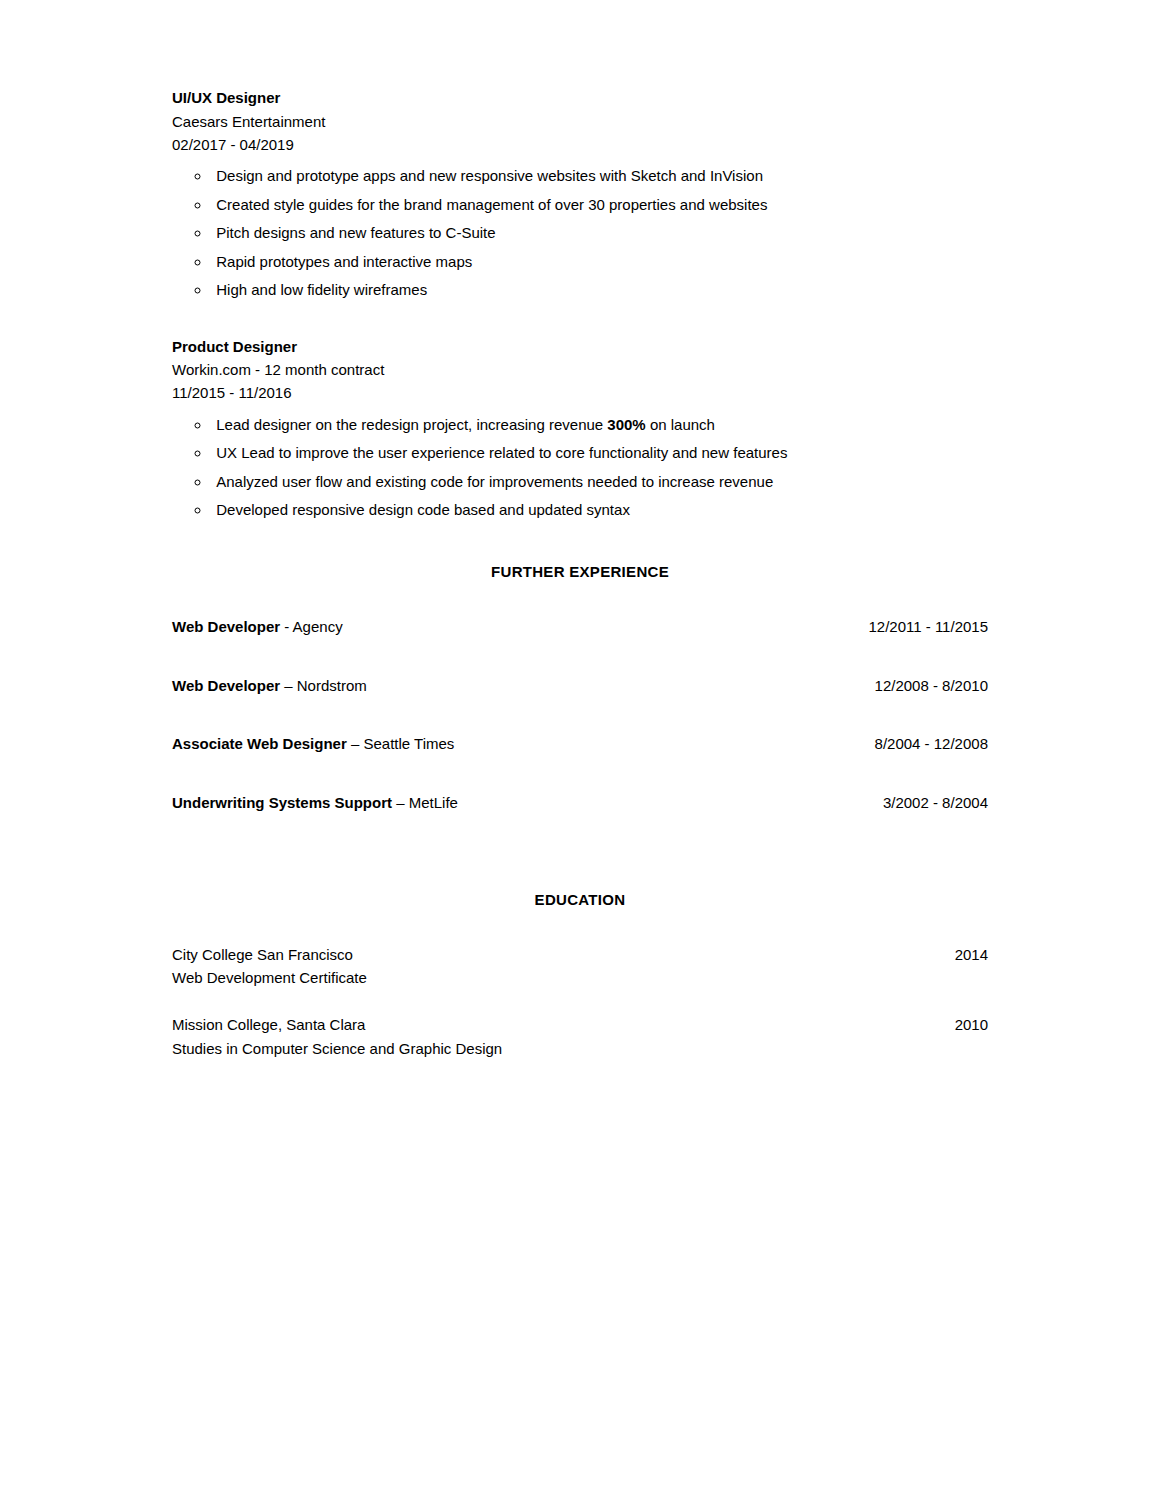UI/UX Designer
Caesars Entertainment
02/2017 - 04/2019
Design and prototype apps and new responsive websites with Sketch and InVision
Created style guides for the brand management of over 30 properties and websites
Pitch designs and new features to C-Suite
Rapid prototypes and interactive maps
High and low fidelity wireframes
Product Designer
Workin.com - 12 month contract
11/2015 - 11/2016
Lead designer on the redesign project, increasing revenue 300% on launch
UX Lead to improve the user experience related to core functionality and new features
Analyzed user flow and existing code for improvements needed to increase revenue
Developed responsive design code based and updated syntax
FURTHER EXPERIENCE
| Web Developer - Agency | 12/2011 - 11/2015 |
| Web Developer – Nordstrom | 12/2008 - 8/2010 |
| Associate Web Designer – Seattle Times | 8/2004 - 12/2008 |
| Underwriting Systems Support – MetLife | 3/2002 - 8/2004 |
EDUCATION
| City College San Francisco | 2014 |
| Web Development Certificate | |
| Mission College, Santa Clara | 2010 |
| Studies in Computer Science and Graphic Design | |